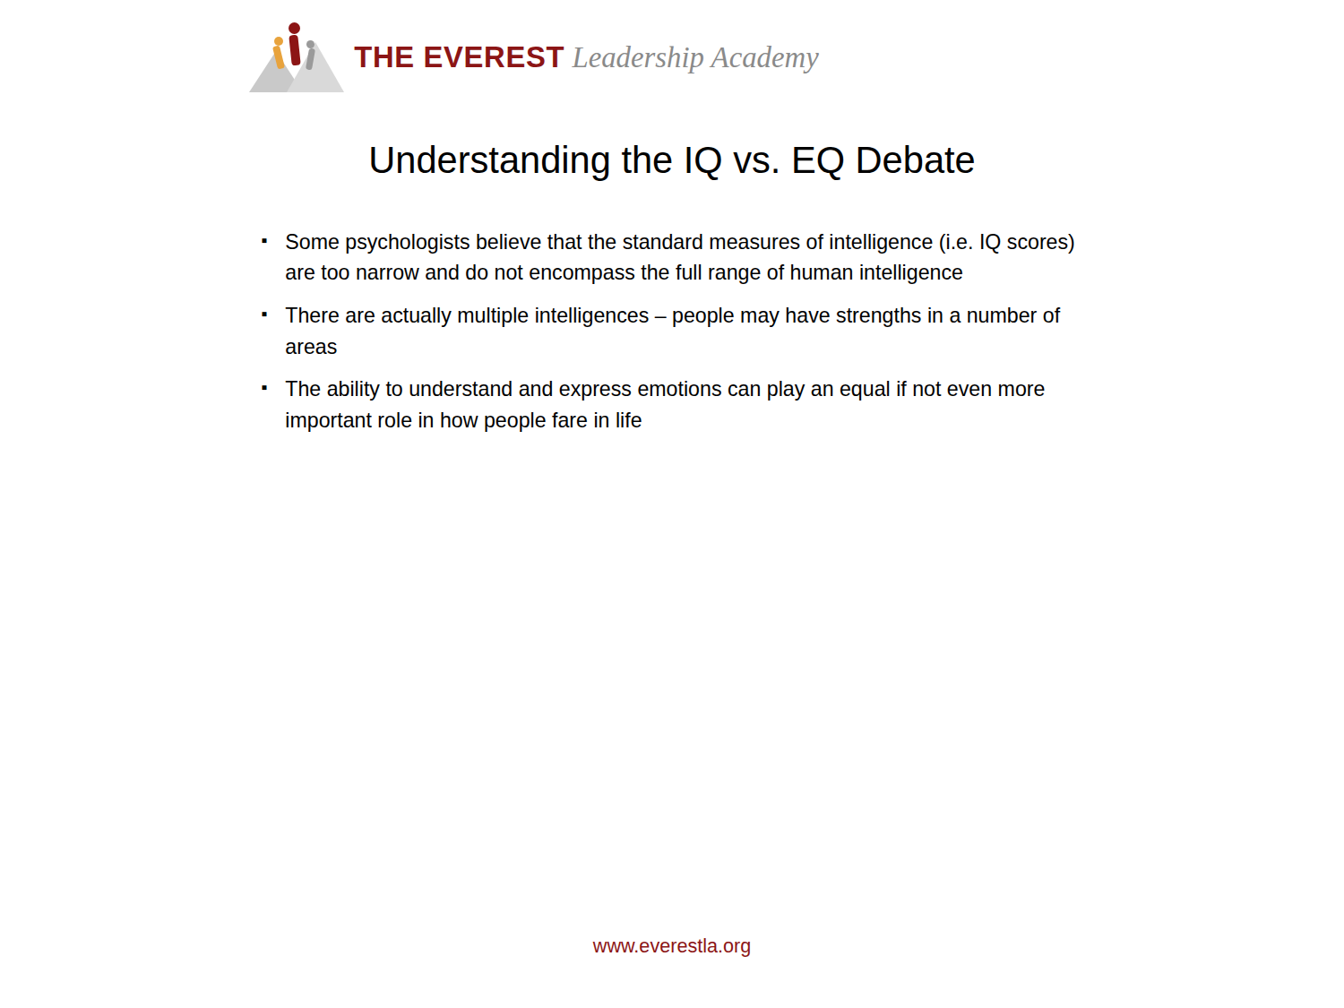THE EVEREST Leadership Academy
Understanding the IQ vs. EQ Debate
Some psychologists believe that the standard measures of intelligence (i.e. IQ scores) are too narrow and do not encompass the full range of human intelligence
There are actually multiple intelligences – people may have strengths in a number of areas
The ability to understand and express emotions can play an equal if not even more important role in how people fare in life
www.everestla.org